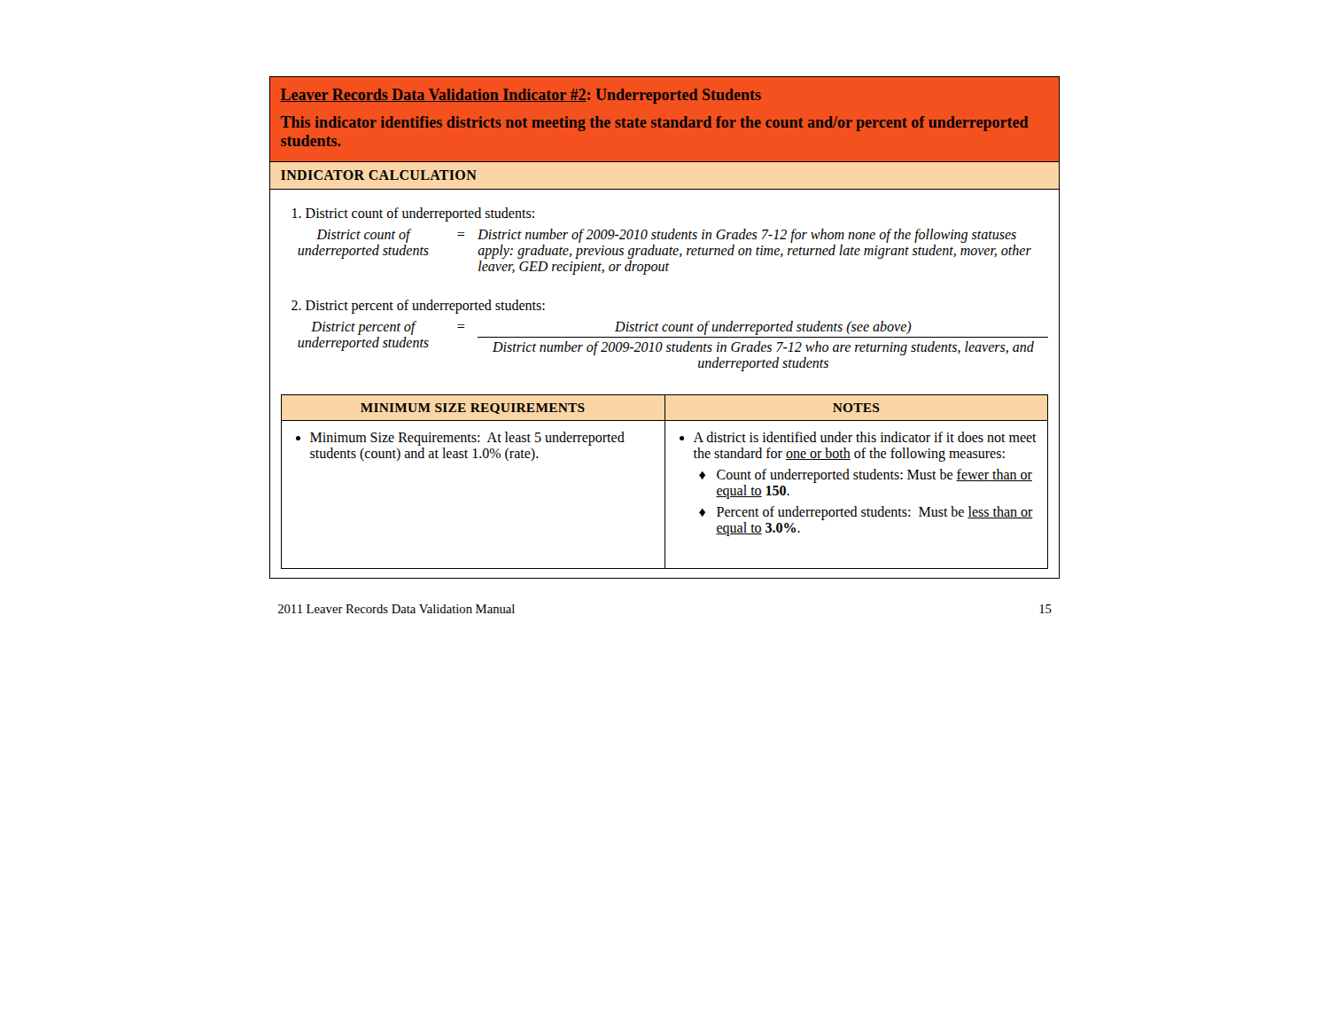| Leaver Records Data Validation Indicator #2 : Underreported Students This indicator identifies districts not meeting the state standard for the count and/or percent of underreported students. |
| INDICATOR CALCULATION |
| District count of underreported students: / District count of underreported students / = / District number of 2009-2010 students in Grades 7-12 for whom none of the following statuses apply: graduate, previous graduate, returned on time, returned late migrant student, mover, other leaver, GED recipient, or dropout / District percent of underreported students: / District percent of underreported students / = / District count of underreported students (see above) District number of 2009-2010 students in Grades 7-12 who are returning students, leavers, and underreported students / / MINIMUM SIZE REQUIREMENTS / NOTES / / --- / --- / / Minimum Size Requirements: At least 5 underreported students (count) and at least 1.0% (rate). / A district is identified under this indicator if it does not meet the standard for one or both of the following measures: Count of underreported students: Must be fewer than or equal to 150 . Percent of underreported students: Must be less than or equal to 3.0% . / |
2011 Leaver Records Data Validation Manual 15